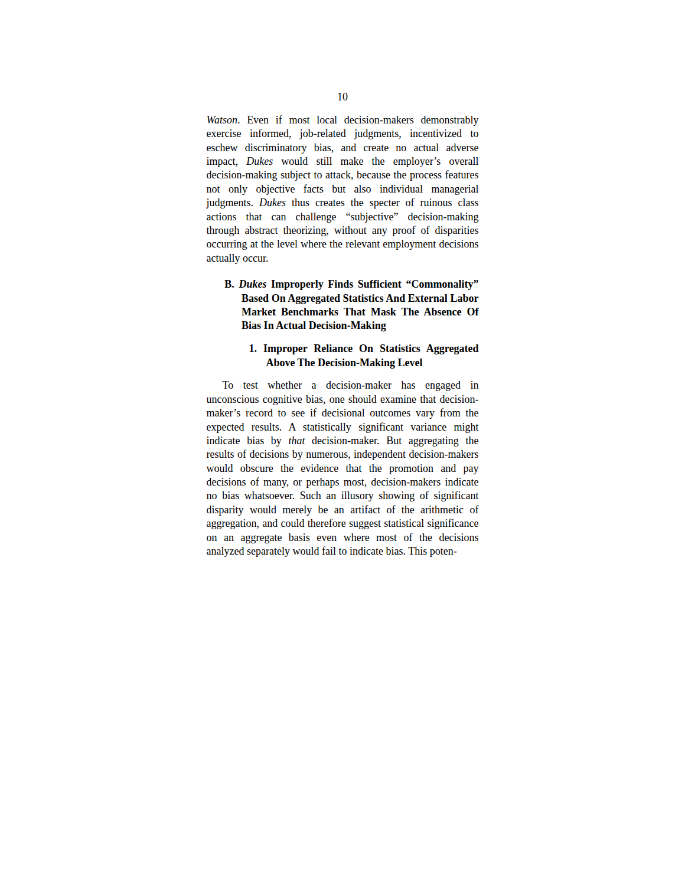10
Watson. Even if most local decision-makers demonstrably exercise informed, job-related judgments, incentivized to eschew discriminatory bias, and create no actual adverse impact, Dukes would still make the employer’s overall decision-making subject to attack, because the process features not only objective facts but also individual managerial judgments. Dukes thus creates the specter of ruinous class actions that can challenge “subjective” decision-making through abstract theorizing, without any proof of disparities occurring at the level where the relevant employment decisions actually occur.
B. Dukes Improperly Finds Sufficient “Commonality” Based On Aggregated Statistics And External Labor Market Benchmarks That Mask The Absence Of Bias In Actual Decision-Making
1. Improper Reliance On Statistics Aggregated Above The Decision-Making Level
To test whether a decision-maker has engaged in unconscious cognitive bias, one should examine that decision-maker’s record to see if decisional outcomes vary from the expected results. A statistically significant variance might indicate bias by that decision-maker. But aggregating the results of decisions by numerous, independent decision-makers would obscure the evidence that the promotion and pay decisions of many, or perhaps most, decision-makers indicate no bias whatsoever. Such an illusory showing of significant disparity would merely be an artifact of the arithmetic of aggregation, and could therefore suggest statistical significance on an aggregate basis even where most of the decisions analyzed separately would fail to indicate bias. This poten-